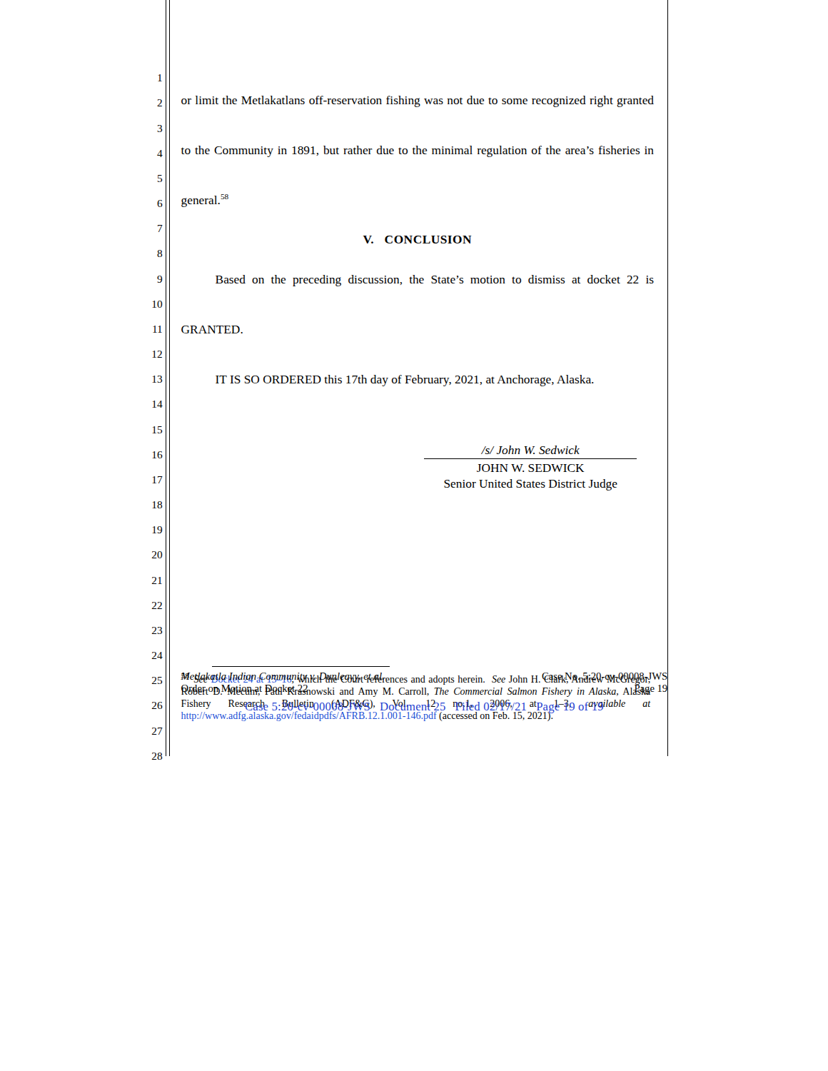1
2
3
4
5
6
7
8
9
10
11
12
13
14
15
16
17
18
19
20
21
22
23
24
25
26
27
28
or limit the Metlakatlans off-reservation fishing was not due to some recognized right granted to the Community in 1891, but rather due to the minimal regulation of the area’s fisheries in general.58
V. CONCLUSION
Based on the preceding discussion, the State’s motion to dismiss at docket 22 is GRANTED.
IT IS SO ORDERED this 17th day of February, 2021, at Anchorage, Alaska.
/s/ John W. Sedwick
JOHN W. SEDWICK
Senior United States District Judge
58 See Docket 24 at 15–16, which the Court references and adopts herein. See John H. Clark, Andrew McGregor, Robert D. Mecum, Paul Krasnowski and Amy M. Carroll, The Commercial Salmon Fishery in Alaska, Alaska Fishery Research Bulletin (ADF&G), Vol. 12 no.1, 2006, at 1–3, available at http://www.adfg.alaska.gov/fedaidpdfs/AFRB.12.1.001-146.pdf (accessed on Feb. 15, 2021).
Metlakatla Indian Community v. Dunleavy, et al.
Case No. 5:20-cv-00008-JWS
Order on Motion at Docket 22
Page 19
Case 5:20-cv-00008-JWS Document 25 Filed 02/17/21 Page 19 of 19